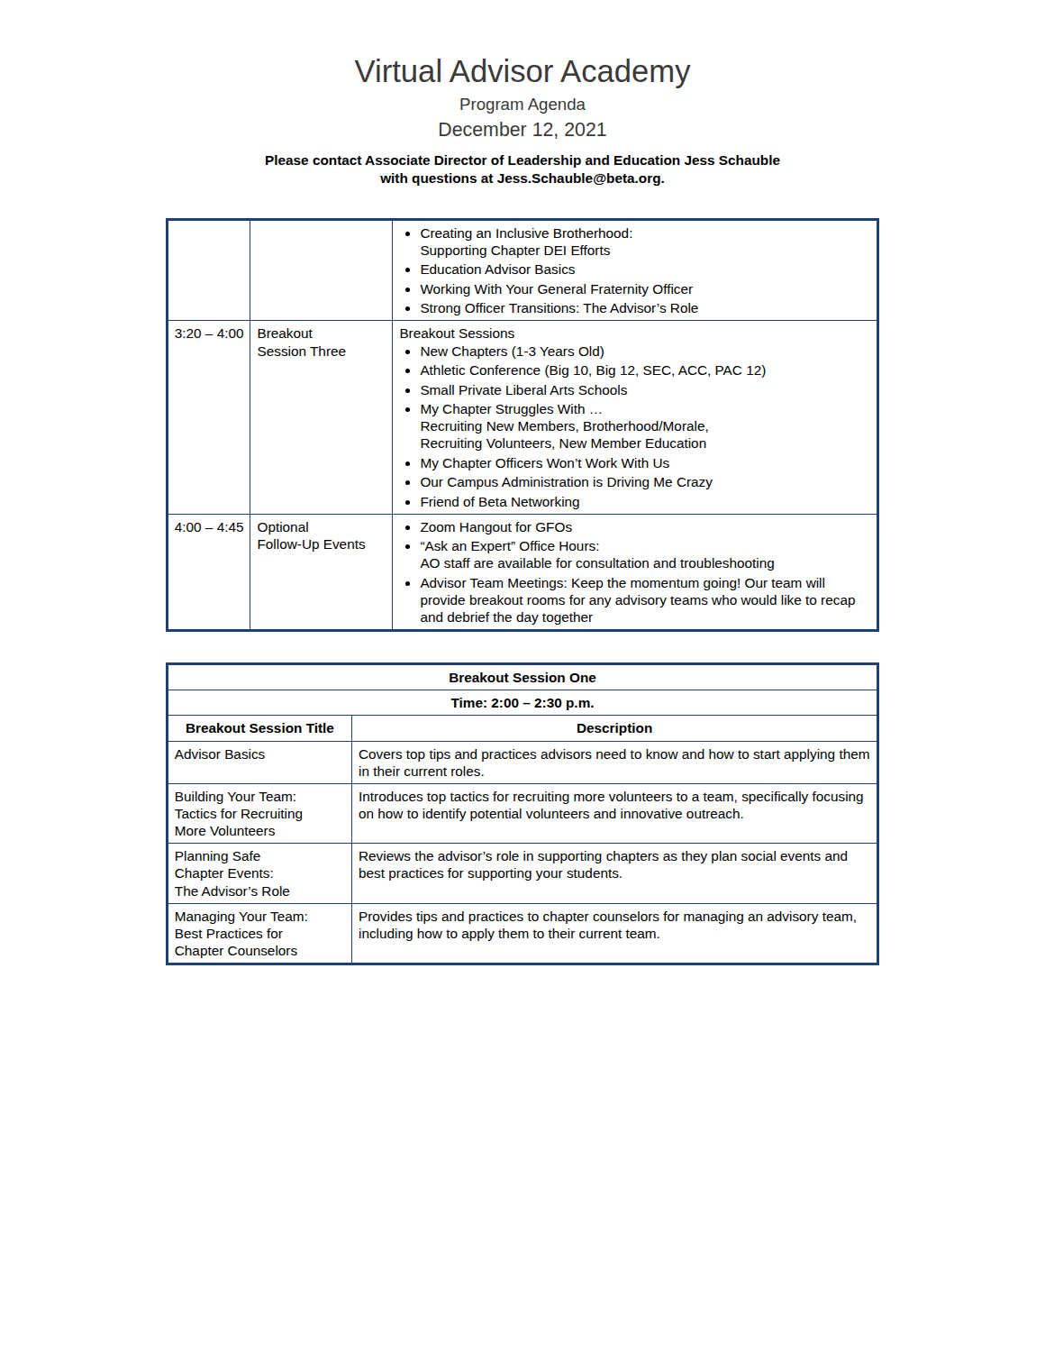Virtual Advisor Academy
Program Agenda
December 12, 2021
Please contact Associate Director of Leadership and Education Jess Schauble
with questions at Jess.Schauble@beta.org.
| | | Creating an Inclusive Brotherhood: Supporting Chapter DEI Efforts Education Advisor Basics Working With Your General Fraternity Officer Strong Officer Transitions: The Advisor’s Role |
| 3:20 – 4:00 | Breakout Session Three | Breakout Sessions New Chapters (1-3 Years Old) Athletic Conference (Big 10, Big 12, SEC, ACC, PAC 12) Small Private Liberal Arts Schools My Chapter Struggles With … Recruiting New Members, Brotherhood/Morale, Recruiting Volunteers, New Member Education My Chapter Officers Won’t Work With Us Our Campus Administration is Driving Me Crazy Friend of Beta Networking |
| 4:00 – 4:45 | Optional Follow-Up Events | Zoom Hangout for GFOs “Ask an Expert” Office Hours: AO staff are available for consultation and troubleshooting Advisor Team Meetings: Keep the momentum going! Our team will provide breakout rooms for any advisory teams who would like to recap and debrief the day together |
| Breakout Session One |
| --- |
| Time: 2:00 – 2:30 p.m. |
| Breakout Session Title | Description |
| Advisor Basics | Covers top tips and practices advisors need to know and how to start applying them in their current roles. |
| Building Your Team: Tactics for Recruiting More Volunteers | Introduces top tactics for recruiting more volunteers to a team, specifically focusing on how to identify potential volunteers and innovative outreach. |
| Planning Safe Chapter Events: The Advisor’s Role | Reviews the advisor’s role in supporting chapters as they plan social events and best practices for supporting your students. |
| Managing Your Team: Best Practices for Chapter Counselors | Provides tips and practices to chapter counselors for managing an advisory team, including how to apply them to their current team. |